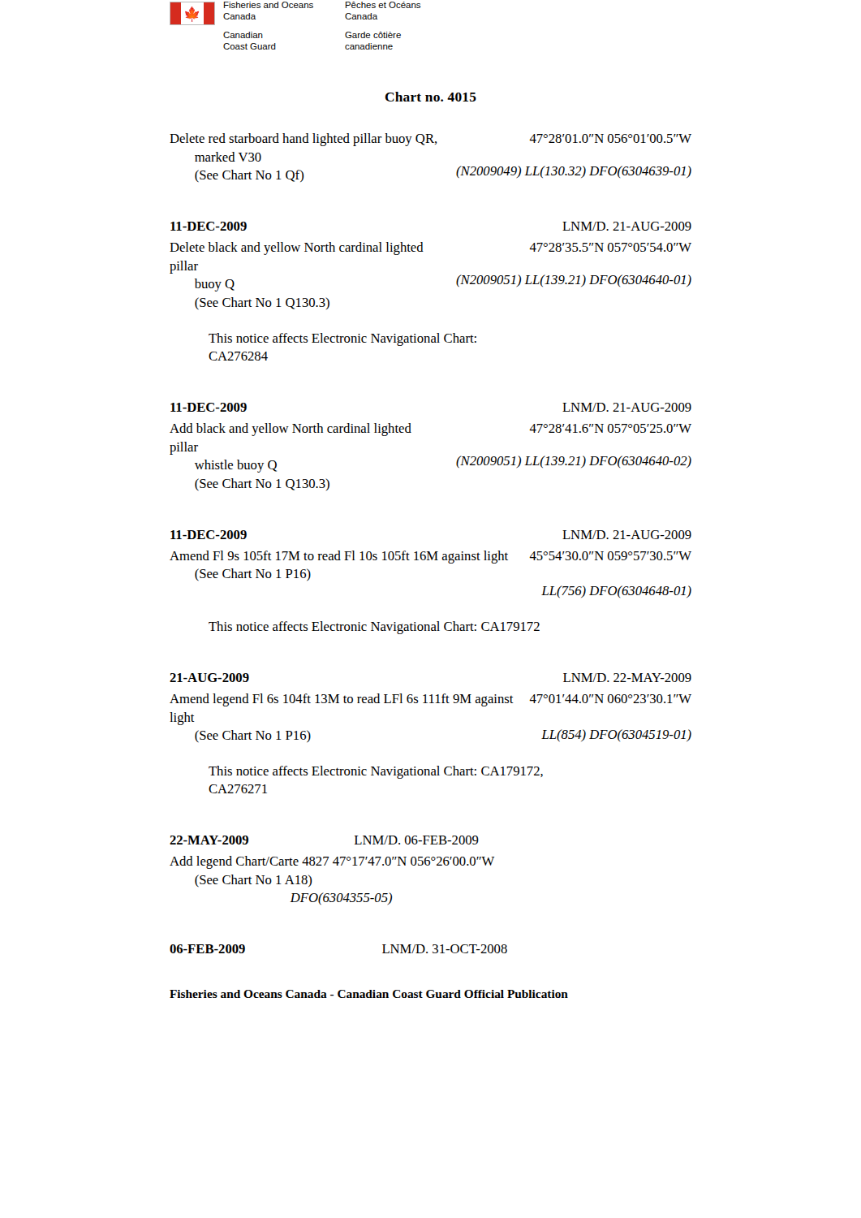🍁
Fisheries and Oceans
Canada
Pêches et Océans
Canada
Canadian
Coast Guard
Garde côtière
canadienne
Chart no. 4015
Delete red starboard hand lighted pillar buoy QR,
marked V30
(See Chart No 1 Qf)
47°28′01.0″N 056°01′00.5″W
(N2009049) LL(130.32) DFO(6304639-01)
11-DEC-2009 LNM/D. 21-AUG-2009
Delete black and yellow North cardinal lighted pillar
buoy Q
(See Chart No 1 Q130.3)
47°28′35.5″N 057°05′54.0″W
(N2009051) LL(139.21) DFO(6304640-01)
This notice affects Electronic Navigational Chart: CA276284
11-DEC-2009 LNM/D. 21-AUG-2009
Add black and yellow North cardinal lighted pillar
whistle buoy Q
(See Chart No 1 Q130.3)
47°28′41.6″N 057°05′25.0″W
(N2009051) LL(139.21) DFO(6304640-02)
11-DEC-2009 LNM/D. 21-AUG-2009
Amend Fl 9s 105ft 17M to read Fl 10s 105ft 16M against light
(See Chart No 1 P16)
45°54′30.0″N 059°57′30.5″W
LL(756) DFO(6304648-01)
This notice affects Electronic Navigational Chart: CA179172
21-AUG-2009 LNM/D. 22-MAY-2009
Amend legend Fl 6s 104ft 13M to read LFl 6s 111ft 9M against light
(See Chart No 1 P16)
47°01′44.0″N 060°23′30.1″W
LL(854) DFO(6304519-01)
This notice affects Electronic Navigational Chart: CA179172, CA276271
22-MAY-2009 LNM/D. 06-FEB-2009
Add legend Chart/Carte 4827 47°17′47.0″N 056°26′00.0″W
(See Chart No 1 A18)
DFO(6304355-05)
06-FEB-2009 LNM/D. 31-OCT-2008
Fisheries and Oceans Canada - Canadian Coast Guard Official Publication